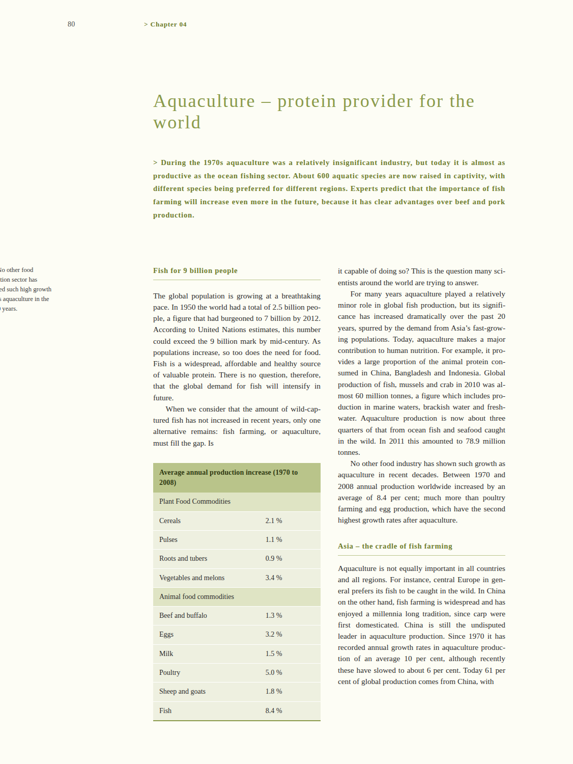80
> Chapter 04
Aquaculture – protein provider for the world
> During the 1970s aquaculture was a relatively insignificant industry, but today it is almost as productive as the ocean fishing sector. About 600 aquatic species are now raised in captivity, with different species being preferred for different regions. Experts predict that the importance of fish farming will increase even more in the future, because it has clear advantages over beef and pork production.
4.1 > No other food production sector has achieved such high growth rates as aquaculture in the past 40 years.
Fish for 9 billion people
The global population is growing at a breathtaking pace. In 1950 the world had a total of 2.5 billion people, a figure that had burgeoned to 7 billion by 2012. According to United Nations estimates, this number could exceed the 9 billion mark by mid-century. As populations increase, so too does the need for food. Fish is a widespread, affordable and healthy source of valuable protein. There is no question, therefore, that the global demand for fish will intensify in future.
When we consider that the amount of wild-captured fish has not increased in recent years, only one alternative remains: fish farming, or aquaculture, must fill the gap. Is
| Average annual production increase (1970 to 2008) |
| --- |
| Plant Food Commodities |
| Cereals | 2.1 % |
| Pulses | 1.1 % |
| Roots and tubers | 0.9 % |
| Vegetables and melons | 3.4 % |
| Animal food commodities |
| Beef and buffalo | 1.3 % |
| Eggs | 3.2 % |
| Milk | 1.5 % |
| Poultry | 5.0 % |
| Sheep and goats | 1.8 % |
| Fish | 8.4 % |
it capable of doing so? This is the question many scientists around the world are trying to answer.
For many years aquaculture played a relatively minor role in global fish production, but its significance has increased dramatically over the past 20 years, spurred by the demand from Asia’s fast-growing populations. Today, aquaculture makes a major contribution to human nutrition. For example, it provides a large proportion of the animal protein consumed in China, Bangladesh and Indonesia. Global production of fish, mussels and crab in 2010 was almost 60 million tonnes, a figure which includes production in marine waters, brackish water and freshwater. Aquaculture production is now about three quarters of that from ocean fish and seafood caught in the wild. In 2011 this amounted to 78.9 million tonnes.
No other food industry has shown such growth as aquaculture in recent decades. Between 1970 and 2008 annual production worldwide increased by an average of 8.4 per cent; much more than poultry farming and egg production, which have the second highest growth rates after aquaculture.
Asia – the cradle of fish farming
Aquaculture is not equally important in all countries and all regions. For instance, central Europe in general prefers its fish to be caught in the wild. In China on the other hand, fish farming is widespread and has enjoyed a millennia long tradition, since carp were first domesticated. China is still the undisputed leader in aquaculture production. Since 1970 it has recorded annual growth rates in aquaculture production of an average 10 per cent, although recently these have slowed to about 6 per cent. Today 61 per cent of global production comes from China, with